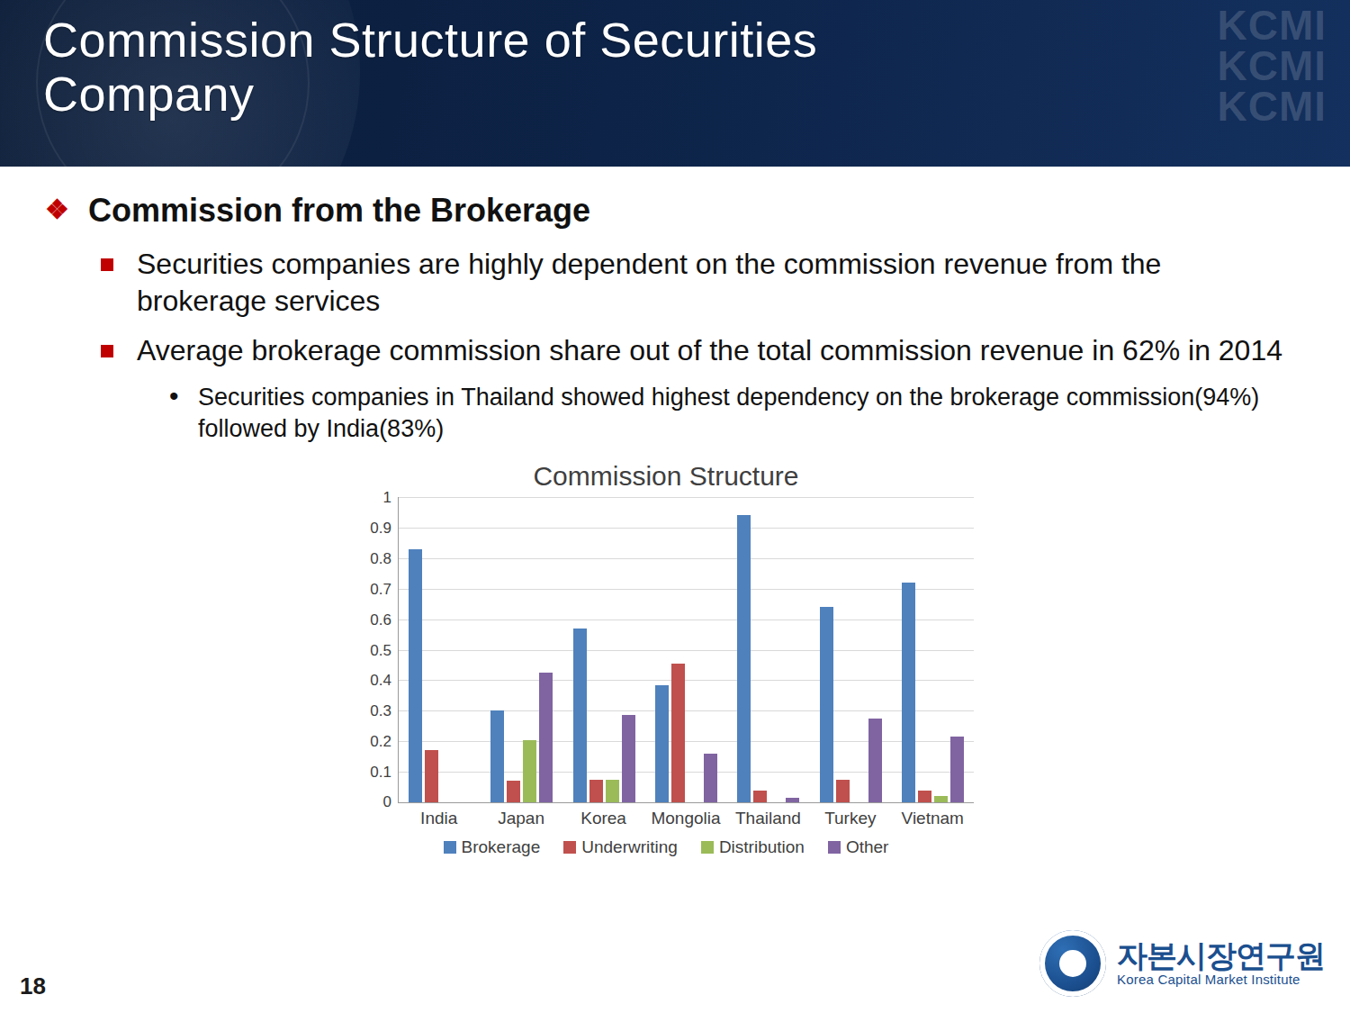KCMI KCMI KCMI
Commission Structure of Securities Company
Commission from the Brokerage
Securities companies are highly dependent on the commission revenue from the brokerage services
Average brokerage commission share out of the total commission revenue in 62% in 2014
Securities companies in Thailand showed highest dependency on the brokerage commission(94%) followed by India(83%)
Commission Structure
1
0.9
0.8
0.7
0.6
0.5
0.4
0.3
0.2
0.1
0
India
Japan
Korea
Mongolia
Thailand
Turkey
Vietnam
Brokerage
Underwriting
Distribution
Other
18
자본시장연구원
Korea Capital Market Institute